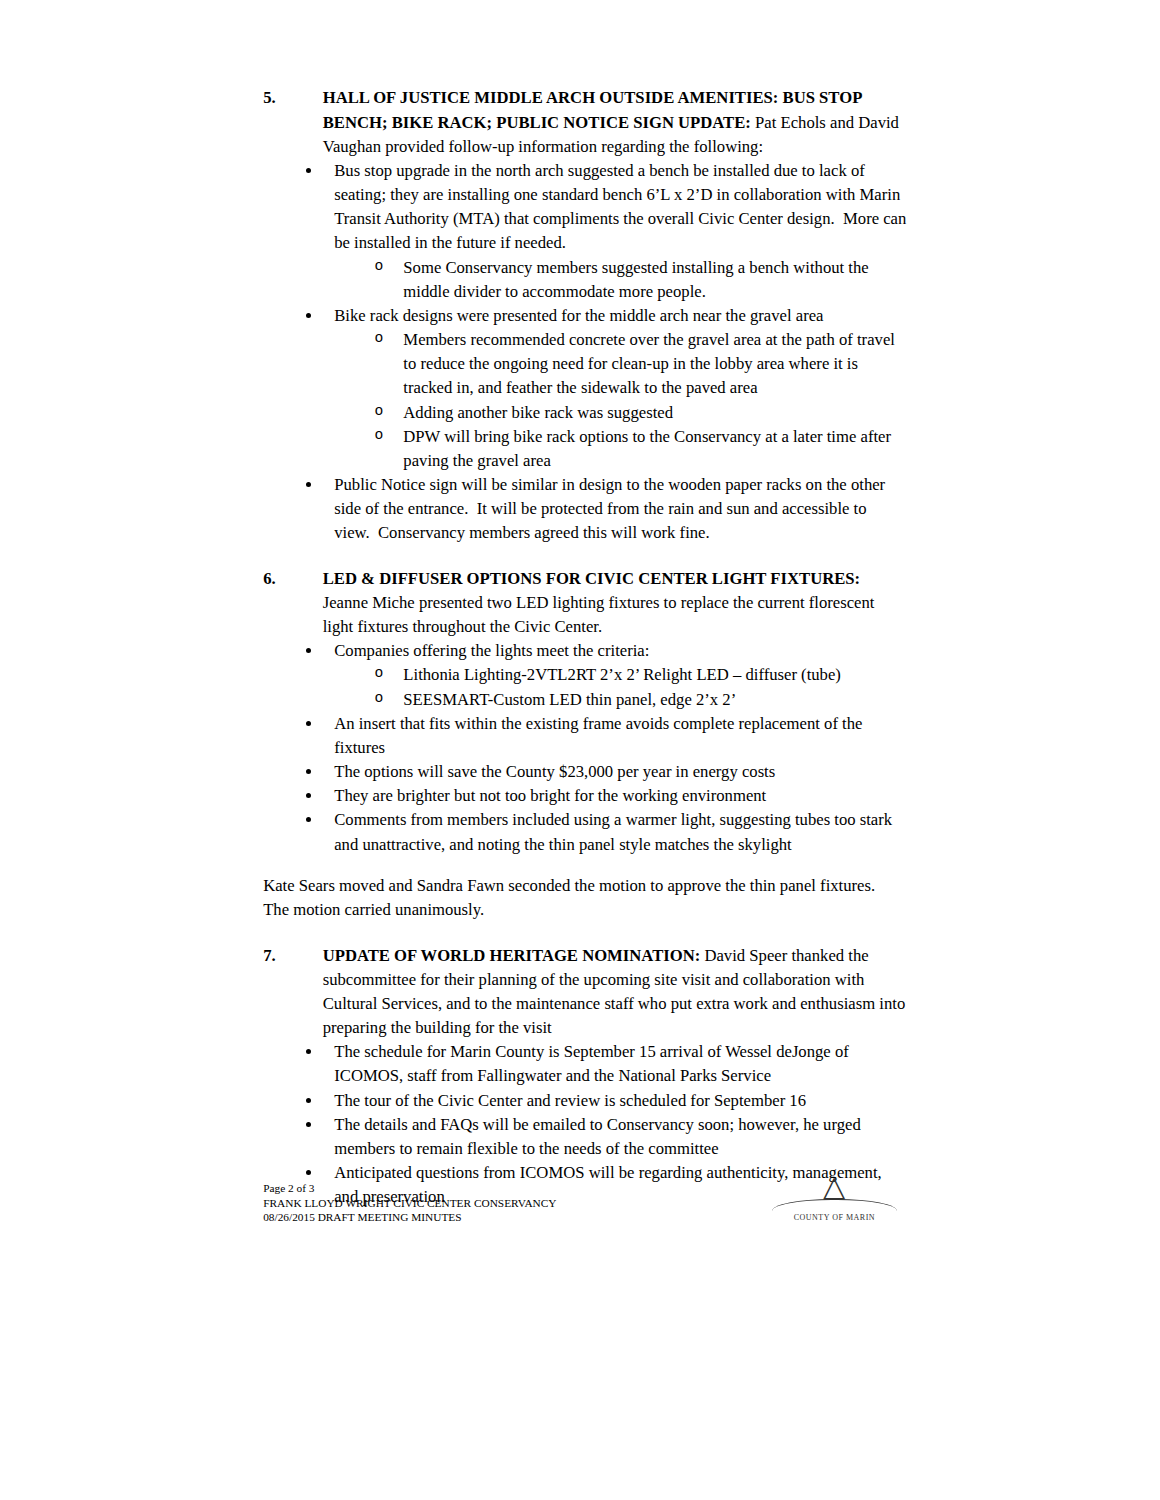5.
HALL OF JUSTICE MIDDLE ARCH OUTSIDE AMENITIES: BUS STOP BENCH; BIKE RACK; PUBLIC NOTICE SIGN UPDATE: Pat Echols and David Vaughan provided follow-up information regarding the following:
Bus stop upgrade in the north arch suggested a bench be installed due to lack of seating; they are installing one standard bench 6’L x 2’D in collaboration with Marin Transit Authority (MTA) that compliments the overall Civic Center design. More can be installed in the future if needed.
Some Conservancy members suggested installing a bench without the middle divider to accommodate more people.
Bike rack designs were presented for the middle arch near the gravel area
Members recommended concrete over the gravel area at the path of travel to reduce the ongoing need for clean-up in the lobby area where it is tracked in, and feather the sidewalk to the paved area
Adding another bike rack was suggested
DPW will bring bike rack options to the Conservancy at a later time after paving the gravel area
Public Notice sign will be similar in design to the wooden paper racks on the other side of the entrance. It will be protected from the rain and sun and accessible to view. Conservancy members agreed this will work fine.
6.
LED & DIFFUSER OPTIONS FOR CIVIC CENTER LIGHT FIXTURES: Jeanne Miche presented two LED lighting fixtures to replace the current florescent light fixtures throughout the Civic Center.
Companies offering the lights meet the criteria:
Lithonia Lighting-2VTL2RT 2’x 2’ Relight LED – diffuser (tube)
SEESMART-Custom LED thin panel, edge 2’x 2’
An insert that fits within the existing frame avoids complete replacement of the fixtures
The options will save the County $23,000 per year in energy costs
They are brighter but not too bright for the working environment
Comments from members included using a warmer light, suggesting tubes too stark and unattractive, and noting the thin panel style matches the skylight
Kate Sears moved and Sandra Fawn seconded the motion to approve the thin panel fixtures. The motion carried unanimously.
7.
UPDATE OF WORLD HERITAGE NOMINATION: David Speer thanked the subcommittee for their planning of the upcoming site visit and collaboration with Cultural Services, and to the maintenance staff who put extra work and enthusiasm into preparing the building for the visit
The schedule for Marin County is September 15 arrival of Wessel deJonge of ICOMOS, staff from Fallingwater and the National Parks Service
The tour of the Civic Center and review is scheduled for September 16
The details and FAQs will be emailed to Conservancy soon; however, he urged members to remain flexible to the needs of the committee
Anticipated questions from ICOMOS will be regarding authenticity, management, and preservation
Page 2 of 3
FRANK LLOYD WRIGHT CIVIC CENTER CONSERVANCY
08/26/2015 DRAFT MEETING MINUTES
△
COUNTY OF MARIN